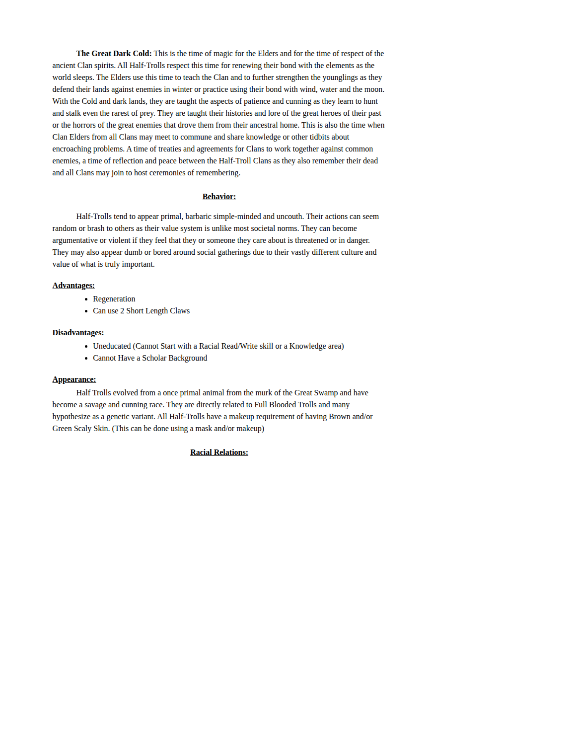The Great Dark Cold: This is the time of magic for the Elders and for the time of respect of the ancient Clan spirits. All Half-Trolls respect this time for renewing their bond with the elements as the world sleeps. The Elders use this time to teach the Clan and to further strengthen the younglings as they defend their lands against enemies in winter or practice using their bond with wind, water and the moon. With the Cold and dark lands, they are taught the aspects of patience and cunning as they learn to hunt and stalk even the rarest of prey. They are taught their histories and lore of the great heroes of their past or the horrors of the great enemies that drove them from their ancestral home. This is also the time when Clan Elders from all Clans may meet to commune and share knowledge or other tidbits about encroaching problems. A time of treaties and agreements for Clans to work together against common enemies, a time of reflection and peace between the Half-Troll Clans as they also remember their dead and all Clans may join to host ceremonies of remembering.
Behavior:
Half-Trolls tend to appear primal, barbaric simple-minded and uncouth. Their actions can seem random or brash to others as their value system is unlike most societal norms. They can become argumentative or violent if they feel that they or someone they care about is threatened or in danger. They may also appear dumb or bored around social gatherings due to their vastly different culture and value of what is truly important.
Advantages:
Regeneration
Can use 2 Short Length Claws
Disadvantages:
Uneducated (Cannot Start with a Racial Read/Write skill or a Knowledge area)
Cannot Have a Scholar Background
Appearance:
Half Trolls evolved from a once primal animal from the murk of the Great Swamp and have become a savage and cunning race. They are directly related to Full Blooded Trolls and many hypothesize as a genetic variant. All Half-Trolls have a makeup requirement of having Brown and/or Green Scaly Skin. (This can be done using a mask and/or makeup)
Racial Relations: